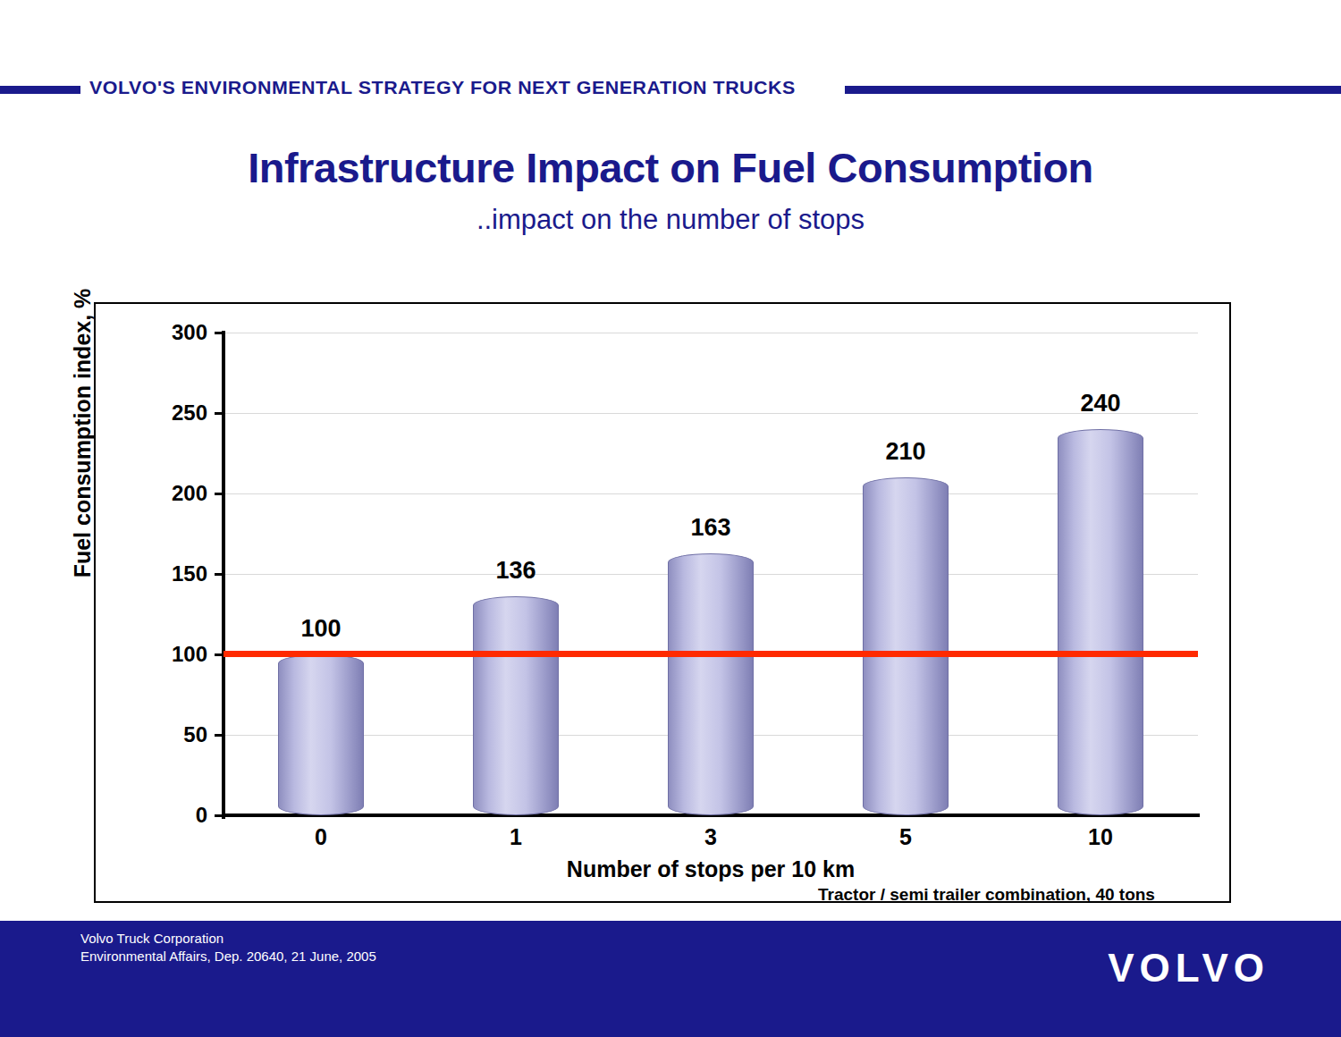VOLVO'S ENVIRONMENTAL STRATEGY FOR NEXT GENERATION TRUCKS
Infrastructure Impact on Fuel Consumption
..impact on the number of stops
0
50
100
150
200
250
300
Fuel consumption index, %
100
136
163
210
240
0
1
3
5
10
Number of stops per 10 km
Tractor / semi trailer combination, 40 tons
Volvo Truck Corporation
Environmental Affairs, Dep. 20640, 21 June, 2005
VOLVO